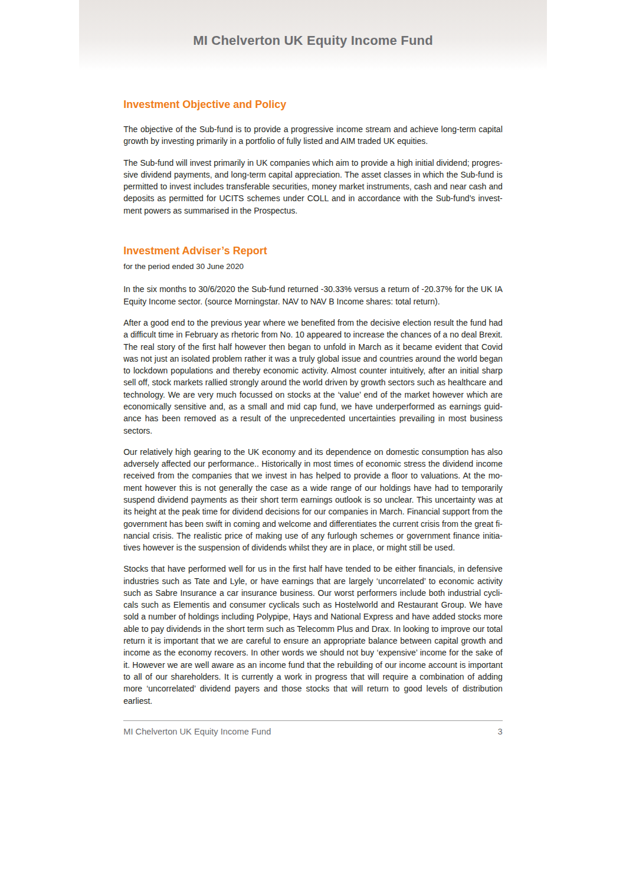MI Chelverton UK Equity Income Fund
Investment Objective and Policy
The objective of the Sub-fund is to provide a progressive income stream and achieve long-term capital growth by investing primarily in a portfolio of fully listed and AIM traded UK equities.
The Sub-fund will invest primarily in UK companies which aim to provide a high initial dividend; progressive dividend payments, and long-term capital appreciation. The asset classes in which the Sub-fund is permitted to invest includes transferable securities, money market instruments, cash and near cash and deposits as permitted for UCITS schemes under COLL and in accordance with the Sub-fund’s investment powers as summarised in the Prospectus.
Investment Adviser’s Report
for the period ended 30 June 2020
In the six months to 30/6/2020 the Sub-fund returned -30.33% versus a return of -20.37% for the UK IA Equity Income sector. (source Morningstar. NAV to NAV B Income shares: total return).
After a good end to the previous year where we benefited from the decisive election result the fund had a difficult time in February as rhetoric from No. 10 appeared to increase the chances of a no deal Brexit. The real story of the first half however then began to unfold in March as it became evident that Covid was not just an isolated problem rather it was a truly global issue and countries around the world began to lockdown populations and thereby economic activity. Almost counter intuitively, after an initial sharp sell off, stock markets rallied strongly around the world driven by growth sectors such as healthcare and technology. We are very much focussed on stocks at the ‘value’ end of the market however which are economically sensitive and, as a small and mid cap fund, we have underperformed as earnings guidance has been removed as a result of the unprecedented uncertainties prevailing in most business sectors.
Our relatively high gearing to the UK economy and its dependence on domestic consumption has also adversely affected our performance.. Historically in most times of economic stress the dividend income received from the companies that we invest in has helped to provide a floor to valuations. At the moment however this is not generally the case as a wide range of our holdings have had to temporarily suspend dividend payments as their short term earnings outlook is so unclear. This uncertainty was at its height at the peak time for dividend decisions for our companies in March. Financial support from the government has been swift in coming and welcome and differentiates the current crisis from the great financial crisis. The realistic price of making use of any furlough schemes or government finance initiatives however is the suspension of dividends whilst they are in place, or might still be used.
Stocks that have performed well for us in the first half have tended to be either financials, in defensive industries such as Tate and Lyle, or have earnings that are largely ‘uncorrelated’ to economic activity such as Sabre Insurance a car insurance business. Our worst performers include both industrial cyclicals such as Elementis and consumer cyclicals such as Hostelworld and Restaurant Group. We have sold a number of holdings including Polypipe, Hays and National Express and have added stocks more able to pay dividends in the short term such as Telecomm Plus and Drax. In looking to improve our total return it is important that we are careful to ensure an appropriate balance between capital growth and income as the economy recovers. In other words we should not buy ‘expensive’ income for the sake of it. However we are well aware as an income fund that the rebuilding of our income account is important to all of our shareholders. It is currently a work in progress that will require a combination of adding more ‘uncorrelated’ dividend payers and those stocks that will return to good levels of distribution earliest.
MI Chelverton UK Equity Income Fund
3